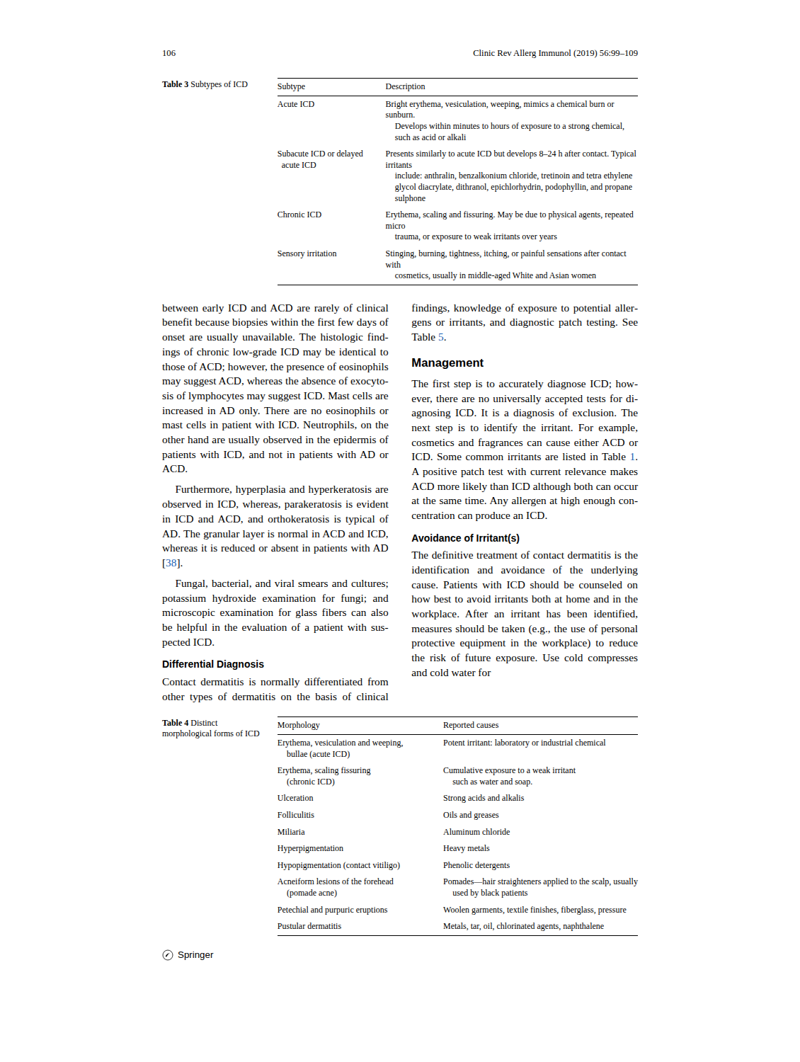106 Clinic Rev Allerg Immunol (2019) 56:99–109
Table 3 Subtypes of ICD
| Subtype | Description |
| --- | --- |
| Acute ICD | Bright erythema, vesiculation, weeping, mimics a chemical burn or sunburn. Develops within minutes to hours of exposure to a strong chemical, such as acid or alkali |
| Subacute ICD or delayed acute ICD | Presents similarly to acute ICD but develops 8–24 h after contact. Typical irritants include: anthralin, benzalkonium chloride, tretinoin and tetra ethylene glycol diacrylate, dithranol, epichlorhydrin, podophyllin, and propane sulphone |
| Chronic ICD | Erythema, scaling and fissuring. May be due to physical agents, repeated micro trauma, or exposure to weak irritants over years |
| Sensory irritation | Stinging, burning, tightness, itching, or painful sensations after contact with cosmetics, usually in middle-aged White and Asian women |
between early ICD and ACD are rarely of clinical benefit because biopsies within the first few days of onset are usually unavailable. The histologic findings of chronic low-grade ICD may be identical to those of ACD; however, the presence of eosinophils may suggest ACD, whereas the absence of exocytosis of lymphocytes may suggest ICD. Mast cells are increased in AD only. There are no eosinophils or mast cells in patient with ICD. Neutrophils, on the other hand are usually observed in the epidermis of patients with ICD, and not in patients with AD or ACD.
Furthermore, hyperplasia and hyperkeratosis are observed in ICD, whereas, parakeratosis is evident in ICD and ACD, and orthokeratosis is typical of AD. The granular layer is normal in ACD and ICD, whereas it is reduced or absent in patients with AD [38].
Fungal, bacterial, and viral smears and cultures; potassium hydroxide examination for fungi; and microscopic examination for glass fibers can also be helpful in the evaluation of a patient with suspected ICD.
Differential Diagnosis
Contact dermatitis is normally differentiated from other types of dermatitis on the basis of clinical findings, knowledge of exposure to potential allergens or irritants, and diagnostic patch testing. See Table 5.
Management
The first step is to accurately diagnose ICD; however, there are no universally accepted tests for diagnosing ICD. It is a diagnosis of exclusion. The next step is to identify the irritant. For example, cosmetics and fragrances can cause either ACD or ICD. Some common irritants are listed in Table 1. A positive patch test with current relevance makes ACD more likely than ICD although both can occur at the same time. Any allergen at high enough concentration can produce an ICD.
Avoidance of Irritant(s)
The definitive treatment of contact dermatitis is the identification and avoidance of the underlying cause. Patients with ICD should be counseled on how best to avoid irritants both at home and in the workplace. After an irritant has been identified, measures should be taken (e.g., the use of personal protective equipment in the workplace) to reduce the risk of future exposure. Use cold compresses and cold water for
Table 4 Distinct morphological forms of ICD
| Morphology | Reported causes |
| --- | --- |
| Erythema, vesiculation and weeping, bullae (acute ICD) | Potent irritant: laboratory or industrial chemical |
| Erythema, scaling fissuring (chronic ICD) | Cumulative exposure to a weak irritant such as water and soap. |
| Ulceration | Strong acids and alkalis |
| Folliculitis | Oils and greases |
| Miliaria | Aluminum chloride |
| Hyperpigmentation | Heavy metals |
| Hypopigmentation (contact vitiligo) | Phenolic detergents |
| Acneiform lesions of the forehead (pomade acne) | Pomades—hair straighteners applied to the scalp, usually used by black patients |
| Petechial and purpuric eruptions | Woolen garments, textile finishes, fiberglass, pressure |
| Pustular dermatitis | Metals, tar, oil, chlorinated agents, naphthalene |
Springer